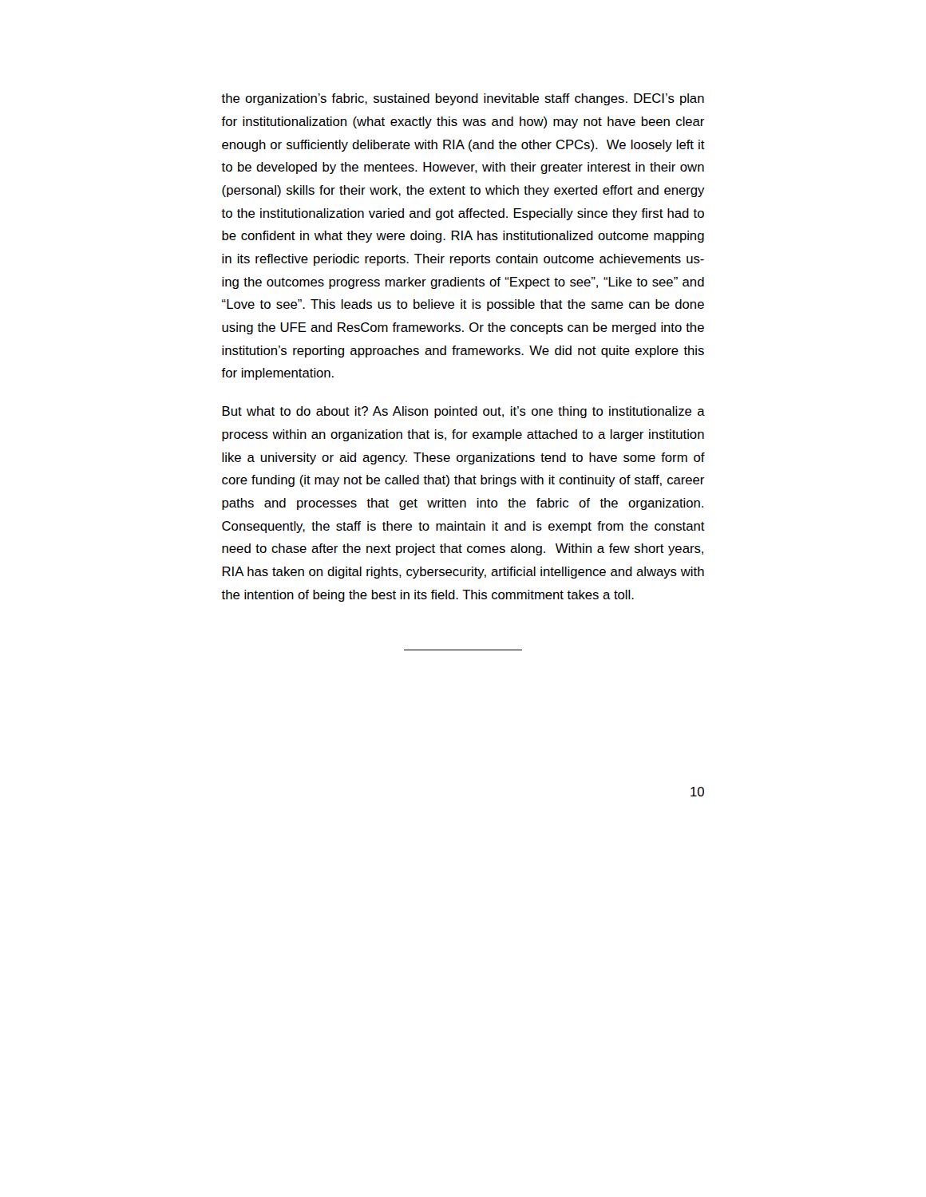the organization’s fabric, sustained beyond inevitable staff changes. DECI’s plan for institutionalization (what exactly this was and how) may not have been clear enough or sufficiently deliberate with RIA (and the other CPCs). We loosely left it to be developed by the mentees. However, with their greater interest in their own (personal) skills for their work, the extent to which they exerted effort and energy to the institutionalization varied and got affected. Especially since they first had to be confident in what they were doing. RIA has institutionalized outcome mapping in its reflective periodic reports. Their reports contain outcome achievements using the outcomes progress marker gradients of “Expect to see”, “Like to see” and “Love to see”. This leads us to believe it is possible that the same can be done using the UFE and ResCom frameworks. Or the concepts can be merged into the institution’s reporting approaches and frameworks. We did not quite explore this for implementation.
But what to do about it? As Alison pointed out, it’s one thing to institutionalize a process within an organization that is, for example attached to a larger institution like a university or aid agency. These organizations tend to have some form of core funding (it may not be called that) that brings with it continuity of staff, career paths and processes that get written into the fabric of the organization. Consequently, the staff is there to maintain it and is exempt from the constant need to chase after the next project that comes along. Within a few short years, RIA has taken on digital rights, cybersecurity, artificial intelligence and always with the intention of being the best in its field. This commitment takes a toll.
10